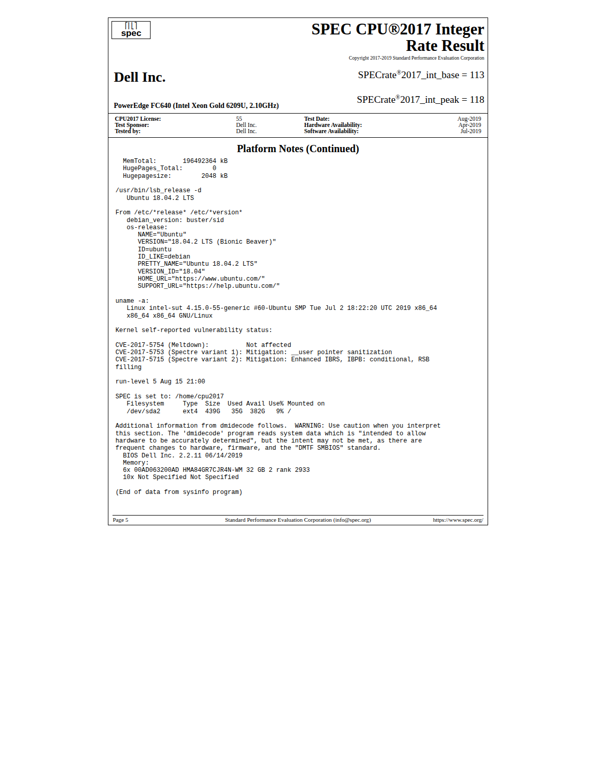⎡⎢⎣⎤
spec
SPEC CPU®2017 Integer Rate Result
Copyright 2017-2019 Standard Performance Evaluation Corporation
Dell Inc.
SPECrate®2017_int_base = 113
PowerEdge FC640 (Intel Xeon Gold 6209U, 2.10GHz)
SPECrate®2017_int_peak = 118
| / CPU2017 License: / 55 / / Test Sponsor: / Dell Inc. / / Tested by: / Dell Inc. / | / Test Date: / Aug-2019 / / Hardware Availability: / Apr-2019 / / Software Availability: / Jul-2019 / |
Platform Notes (Continued)
   MemTotal:       196492364 kB
   HugePages_Total:        0
   Hugepagesize:        2048 kB

 /usr/bin/lsb_release -d
    Ubuntu 18.04.2 LTS

 From /etc/*release* /etc/*version*
    debian_version: buster/sid
    os-release:
       NAME="Ubuntu"
       VERSION="18.04.2 LTS (Bionic Beaver)"
       ID=ubuntu
       ID_LIKE=debian
       PRETTY_NAME="Ubuntu 18.04.2 LTS"
       VERSION_ID="18.04"
       HOME_URL="https://www.ubuntu.com/"
       SUPPORT_URL="https://help.ubuntu.com/"

 uname -a:
    Linux intel-sut 4.15.0-55-generic #60-Ubuntu SMP Tue Jul 2 18:22:20 UTC 2019 x86_64
    x86_64 x86_64 GNU/Linux

 Kernel self-reported vulnerability status:

 CVE-2017-5754 (Meltdown):          Not affected
 CVE-2017-5753 (Spectre variant 1): Mitigation: __user pointer sanitization
 CVE-2017-5715 (Spectre variant 2): Mitigation: Enhanced IBRS, IBPB: conditional, RSB
 filling

 run-level 5 Aug 15 21:00

 SPEC is set to: /home/cpu2017
    Filesystem     Type  Size  Used Avail Use% Mounted on
    /dev/sda2      ext4  439G   35G  382G   9% /

 Additional information from dmidecode follows.  WARNING: Use caution when you interpret
 this section. The 'dmidecode' program reads system data which is "intended to allow
 hardware to be accurately determined", but the intent may not be met, as there are
 frequent changes to hardware, firmware, and the "DMTF SMBIOS" standard.
   BIOS Dell Inc. 2.2.11 06/14/2019
   Memory:
   6x 00AD063200AD HMA84GR7CJR4N-WM 32 GB 2 rank 2933
   10x Not Specified Not Specified

 (End of data from sysinfo program)
| Page 5 | Standard Performance Evaluation Corporation ( info@spec.org ) | https://www.spec.org/ |